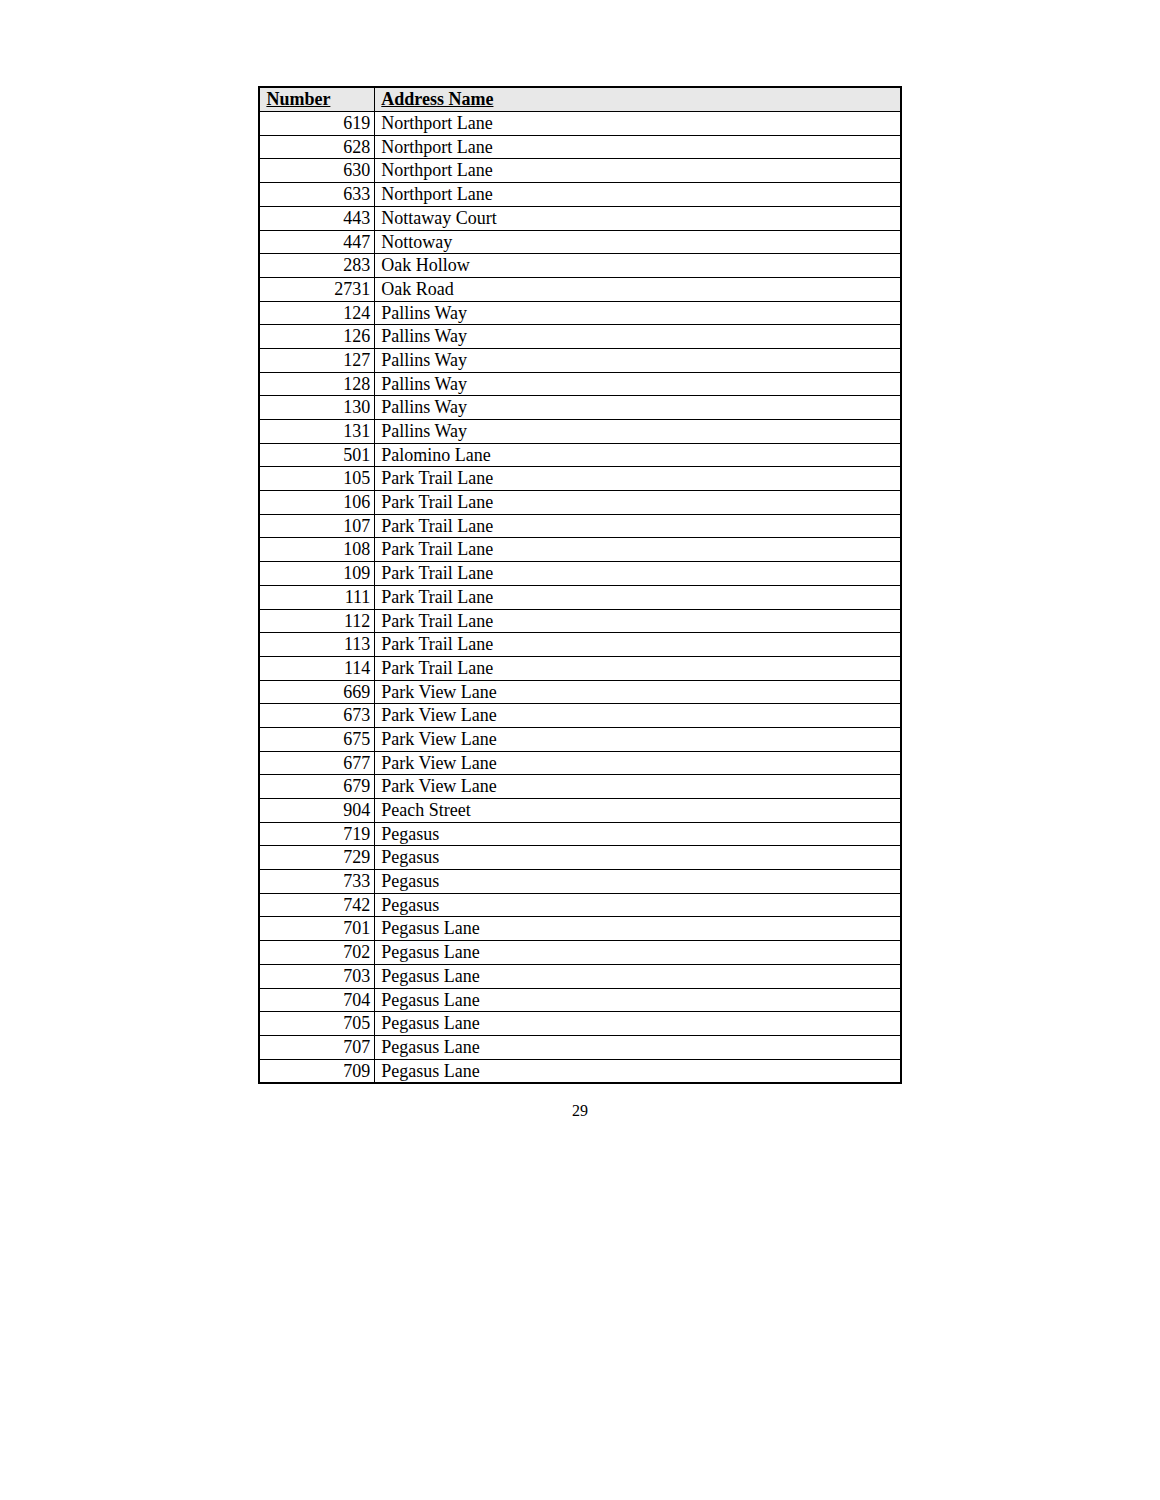| Number | Address Name |
| --- | --- |
| 619 | Northport Lane |
| 628 | Northport Lane |
| 630 | Northport Lane |
| 633 | Northport Lane |
| 443 | Nottaway Court |
| 447 | Nottoway |
| 283 | Oak Hollow |
| 2731 | Oak Road |
| 124 | Pallins Way |
| 126 | Pallins Way |
| 127 | Pallins Way |
| 128 | Pallins Way |
| 130 | Pallins Way |
| 131 | Pallins Way |
| 501 | Palomino Lane |
| 105 | Park Trail Lane |
| 106 | Park Trail Lane |
| 107 | Park Trail Lane |
| 108 | Park Trail Lane |
| 109 | Park Trail Lane |
| 111 | Park Trail Lane |
| 112 | Park Trail Lane |
| 113 | Park Trail Lane |
| 114 | Park Trail Lane |
| 669 | Park View Lane |
| 673 | Park View Lane |
| 675 | Park View Lane |
| 677 | Park View Lane |
| 679 | Park View Lane |
| 904 | Peach Street |
| 719 | Pegasus |
| 729 | Pegasus |
| 733 | Pegasus |
| 742 | Pegasus |
| 701 | Pegasus Lane |
| 702 | Pegasus Lane |
| 703 | Pegasus Lane |
| 704 | Pegasus Lane |
| 705 | Pegasus Lane |
| 707 | Pegasus Lane |
| 709 | Pegasus Lane |
29